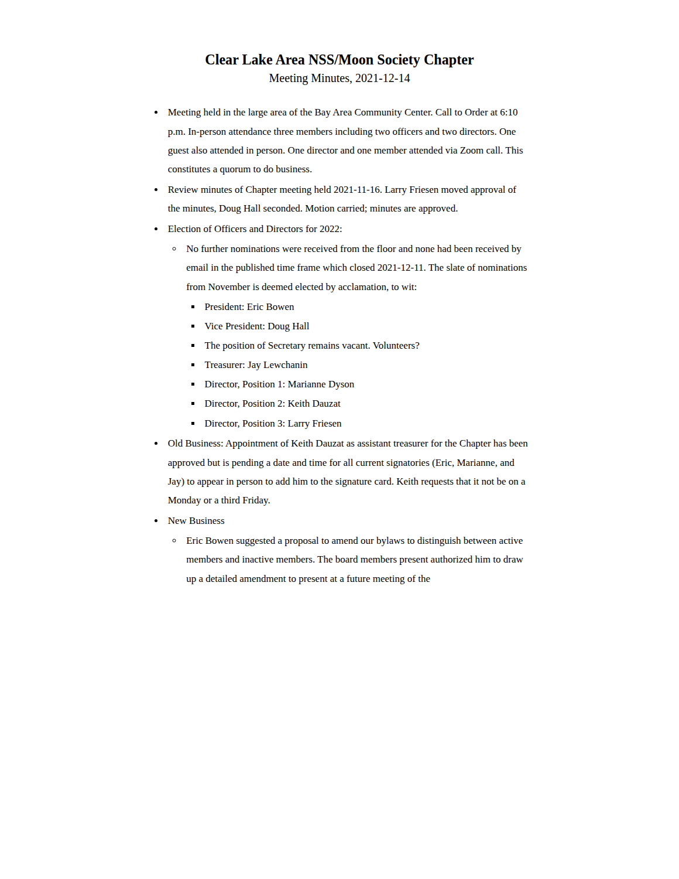Clear Lake Area NSS/Moon Society Chapter
Meeting Minutes, 2021-12-14
Meeting held in the large area of the Bay Area Community Center. Call to Order at 6:10 p.m. In-person attendance three members including two officers and two directors. One guest also attended in person. One director and one member attended via Zoom call. This constitutes a quorum to do business.
Review minutes of Chapter meeting held 2021-11-16. Larry Friesen moved approval of the minutes, Doug Hall seconded. Motion carried; minutes are approved.
Election of Officers and Directors for 2022:
No further nominations were received from the floor and none had been received by email in the published time frame which closed 2021-12-11. The slate of nominations from November is deemed elected by acclamation, to wit:
President: Eric Bowen
Vice President: Doug Hall
The position of Secretary remains vacant. Volunteers?
Treasurer: Jay Lewchanin
Director, Position 1: Marianne Dyson
Director, Position 2: Keith Dauzat
Director, Position 3: Larry Friesen
Old Business: Appointment of Keith Dauzat as assistant treasurer for the Chapter has been approved but is pending a date and time for all current signatories (Eric, Marianne, and Jay) to appear in person to add him to the signature card. Keith requests that it not be on a Monday or a third Friday.
New Business
Eric Bowen suggested a proposal to amend our bylaws to distinguish between active members and inactive members. The board members present authorized him to draw up a detailed amendment to present at a future meeting of the